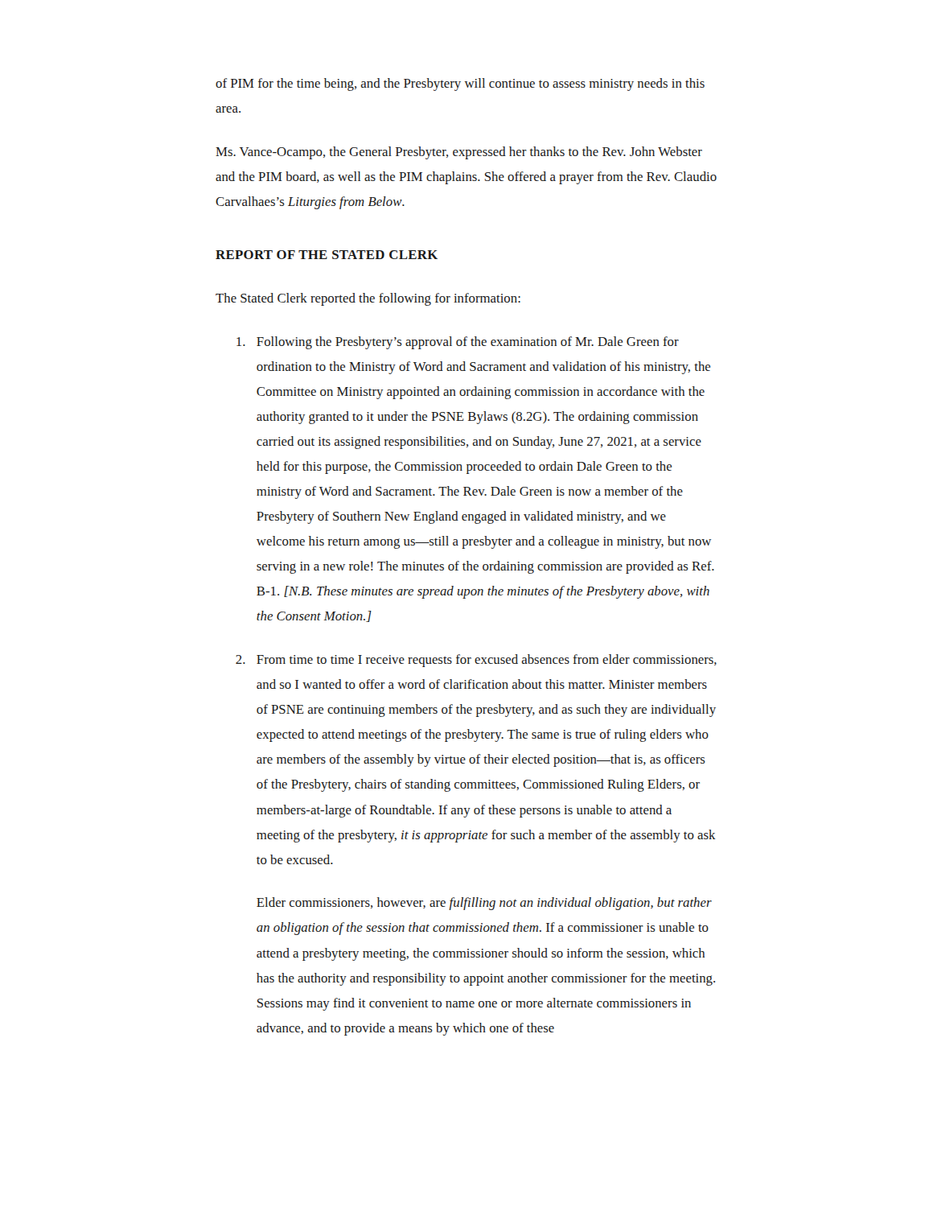of PIM for the time being, and the Presbytery will continue to assess ministry needs in this area.
Ms. Vance-Ocampo, the General Presbyter, expressed her thanks to the Rev. John Webster and the PIM board, as well as the PIM chaplains. She offered a prayer from the Rev. Claudio Carvalhaes’s Liturgies from Below.
REPORT OF THE STATED CLERK
The Stated Clerk reported the following for information:
Following the Presbytery’s approval of the examination of Mr. Dale Green for ordination to the Ministry of Word and Sacrament and validation of his ministry, the Committee on Ministry appointed an ordaining commission in accordance with the authority granted to it under the PSNE Bylaws (8.2G). The ordaining commission carried out its assigned responsibilities, and on Sunday, June 27, 2021, at a service held for this purpose, the Commission proceeded to ordain Dale Green to the ministry of Word and Sacrament. The Rev. Dale Green is now a member of the Presbytery of Southern New England engaged in validated ministry, and we welcome his return among us—still a presbyter and a colleague in ministry, but now serving in a new role! The minutes of the ordaining commission are provided as Ref. B-1. [N.B. These minutes are spread upon the minutes of the Presbytery above, with the Consent Motion.]
From time to time I receive requests for excused absences from elder commissioners, and so I wanted to offer a word of clarification about this matter. Minister members of PSNE are continuing members of the presbytery, and as such they are individually expected to attend meetings of the presbytery. The same is true of ruling elders who are members of the assembly by virtue of their elected position—that is, as officers of the Presbytery, chairs of standing committees, Commissioned Ruling Elders, or members-at-large of Roundtable. If any of these persons is unable to attend a meeting of the presbytery, it is appropriate for such a member of the assembly to ask to be excused.
Elder commissioners, however, are fulfilling not an individual obligation, but rather an obligation of the session that commissioned them. If a commissioner is unable to attend a presbytery meeting, the commissioner should so inform the session, which has the authority and responsibility to appoint another commissioner for the meeting. Sessions may find it convenient to name one or more alternate commissioners in advance, and to provide a means by which one of these